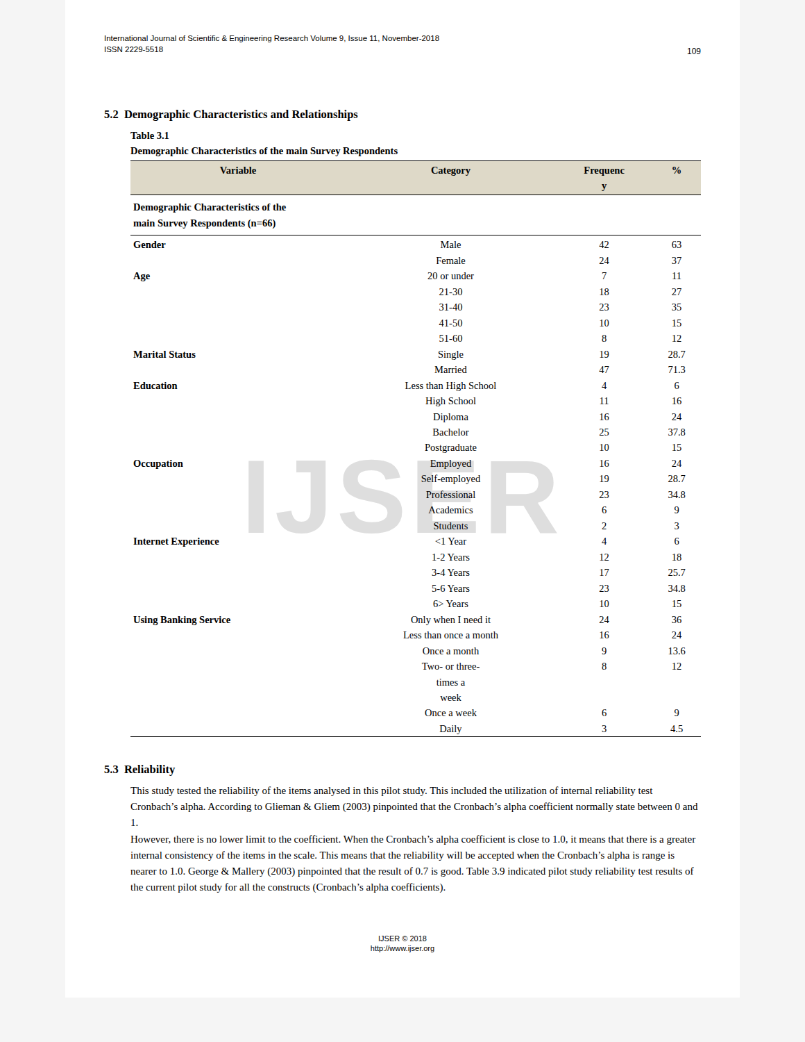International Journal of Scientific & Engineering Research Volume 9, Issue 11, November-2018
ISSN 2229-5518 109
IJSER
5.2 Demographic Characteristics and Relationships
Table 3.1
Demographic Characteristics of the main Survey Respondents
| Variable | Category | Frequenc y | % |
| --- | --- | --- | --- |
| Demographic Characteristics of the |
| main Survey Respondents (n=66) |
| Gender | Male | 42 | 63 |
| | Female | 24 | 37 |
| Age | 20 or under | 7 | 11 |
| | 21-30 | 18 | 27 |
| | 31-40 | 23 | 35 |
| | 41-50 | 10 | 15 |
| | 51-60 | 8 | 12 |
| Marital Status | Single | 19 | 28.7 |
| | Married | 47 | 71.3 |
| Education | Less than High School | 4 | 6 |
| | High School | 11 | 16 |
| | Diploma | 16 | 24 |
| | Bachelor | 25 | 37.8 |
| | Postgraduate | 10 | 15 |
| Occupation | Employed | 16 | 24 |
| | Self-employed | 19 | 28.7 |
| | Professional | 23 | 34.8 |
| | Academics | 6 | 9 |
| | Students | 2 | 3 |
| Internet Experience | <1 Year | 4 | 6 |
| | 1-2 Years | 12 | 18 |
| | 3-4 Years | 17 | 25.7 |
| | 5-6 Years | 23 | 34.8 |
| | 6> Years | 10 | 15 |
| Using Banking Service | Only when I need it | 24 | 36 |
| | Less than once a month | 16 | 24 |
| | Once a month | 9 | 13.6 |
| | Two- or three- times a week | 8 | 12 |
| | Once a week | 6 | 9 |
| | Daily | 3 | 4.5 |
5.3 Reliability
This study tested the reliability of the items analysed in this pilot study. This included the utilization of internal reliability test Cronbach’s alpha. According to Glieman & Gliem (2003) pinpointed that the Cronbach’s alpha coefficient normally state between 0 and 1.
However, there is no lower limit to the coefficient. When the Cronbach’s alpha coefficient is close to 1.0, it means that there is a greater internal consistency of the items in the scale. This means that the reliability will be accepted when the Cronbach’s alpha is range is nearer to 1.0. George & Mallery (2003) pinpointed that the result of 0.7 is good. Table 3.9 indicated pilot study reliability test results of the current pilot study for all the constructs (Cronbach’s alpha coefficients).
IJSER © 2018
http://www.ijser.org